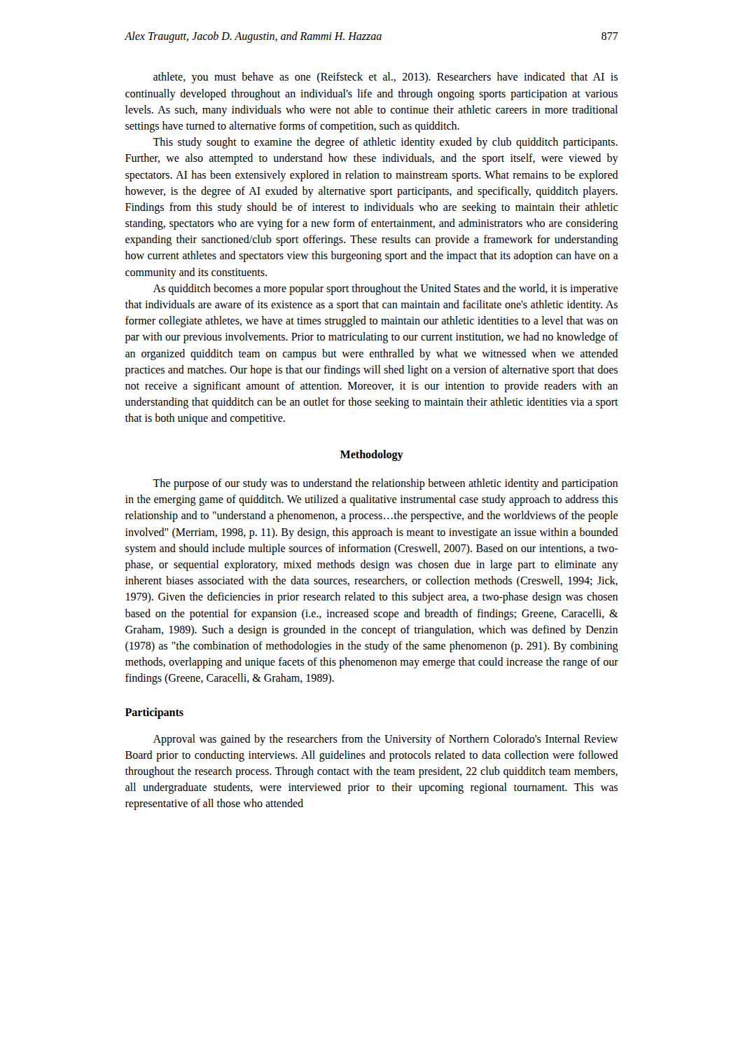Alex Traugutt, Jacob D. Augustin, and Rammi H. Hazzaa 877
athlete, you must behave as one (Reifsteck et al., 2013). Researchers have indicated that AI is continually developed throughout an individual's life and through ongoing sports participation at various levels. As such, many individuals who were not able to continue their athletic careers in more traditional settings have turned to alternative forms of competition, such as quidditch.
This study sought to examine the degree of athletic identity exuded by club quidditch participants. Further, we also attempted to understand how these individuals, and the sport itself, were viewed by spectators. AI has been extensively explored in relation to mainstream sports. What remains to be explored however, is the degree of AI exuded by alternative sport participants, and specifically, quidditch players. Findings from this study should be of interest to individuals who are seeking to maintain their athletic standing, spectators who are vying for a new form of entertainment, and administrators who are considering expanding their sanctioned/club sport offerings. These results can provide a framework for understanding how current athletes and spectators view this burgeoning sport and the impact that its adoption can have on a community and its constituents.
As quidditch becomes a more popular sport throughout the United States and the world, it is imperative that individuals are aware of its existence as a sport that can maintain and facilitate one's athletic identity. As former collegiate athletes, we have at times struggled to maintain our athletic identities to a level that was on par with our previous involvements. Prior to matriculating to our current institution, we had no knowledge of an organized quidditch team on campus but were enthralled by what we witnessed when we attended practices and matches. Our hope is that our findings will shed light on a version of alternative sport that does not receive a significant amount of attention. Moreover, it is our intention to provide readers with an understanding that quidditch can be an outlet for those seeking to maintain their athletic identities via a sport that is both unique and competitive.
Methodology
The purpose of our study was to understand the relationship between athletic identity and participation in the emerging game of quidditch. We utilized a qualitative instrumental case study approach to address this relationship and to "understand a phenomenon, a process…the perspective, and the worldviews of the people involved" (Merriam, 1998, p. 11). By design, this approach is meant to investigate an issue within a bounded system and should include multiple sources of information (Creswell, 2007). Based on our intentions, a two-phase, or sequential exploratory, mixed methods design was chosen due in large part to eliminate any inherent biases associated with the data sources, researchers, or collection methods (Creswell, 1994; Jick, 1979). Given the deficiencies in prior research related to this subject area, a two-phase design was chosen based on the potential for expansion (i.e., increased scope and breadth of findings; Greene, Caracelli, & Graham, 1989). Such a design is grounded in the concept of triangulation, which was defined by Denzin (1978) as "the combination of methodologies in the study of the same phenomenon (p. 291). By combining methods, overlapping and unique facets of this phenomenon may emerge that could increase the range of our findings (Greene, Caracelli, & Graham, 1989).
Participants
Approval was gained by the researchers from the University of Northern Colorado's Internal Review Board prior to conducting interviews. All guidelines and protocols related to data collection were followed throughout the research process. Through contact with the team president, 22 club quidditch team members, all undergraduate students, were interviewed prior to their upcoming regional tournament. This was representative of all those who attended